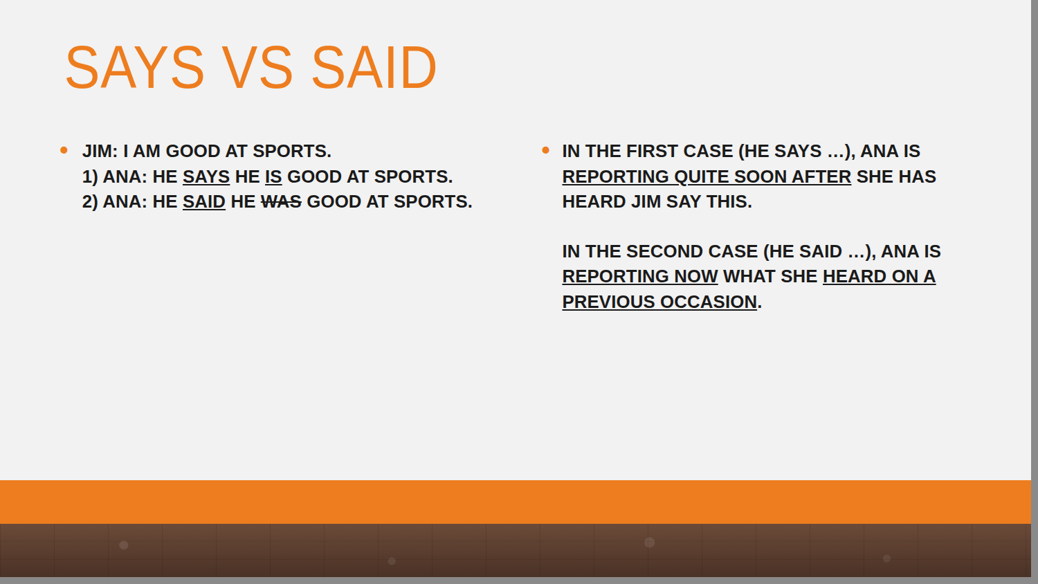Says vs Said
Jim: I am good at sports.
1) Ana: He says he is good at sports.
2) Ana: He said he was good at sports.
In the first case (he says …), Ana is reporting quite soon after she has heard Jim say this. In the second case (he said …), Ana is reporting now what she heard on a previous occasion.